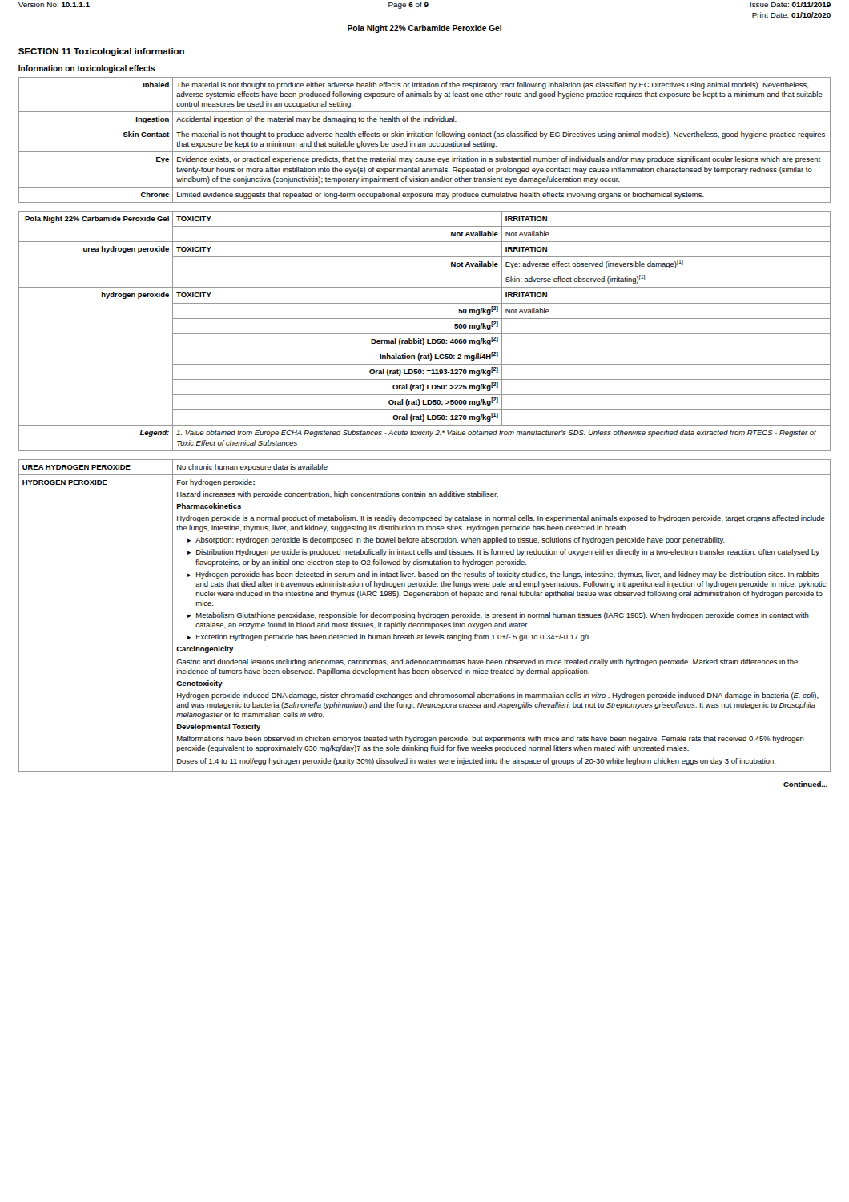Version No: 10.1.1.1
Page 6 of 9
Issue Date: 01/11/2019
Print Date: 01/10/2020
Pola Night 22% Carbamide Peroxide Gel
SECTION 11 Toxicological information
Information on toxicological effects
| Inhaled | The material is not thought to produce either adverse health effects or irritation of the respiratory tract following inhalation (as classified by EC Directives using animal models). Nevertheless, adverse systemic effects have been produced following exposure of animals by at least one other route and good hygiene practice requires that exposure be kept to a minimum and that suitable control measures be used in an occupational setting. |
| Ingestion | Accidental ingestion of the material may be damaging to the health of the individual. |
| Skin Contact | The material is not thought to produce adverse health effects or skin irritation following contact (as classified by EC Directives using animal models). Nevertheless, good hygiene practice requires that exposure be kept to a minimum and that suitable gloves be used in an occupational setting. |
| Eye | Evidence exists, or practical experience predicts, that the material may cause eye irritation in a substantial number of individuals and/or may produce significant ocular lesions which are present twenty-four hours or more after instillation into the eye(s) of experimental animals. Repeated or prolonged eye contact may cause inflammation characterised by temporary redness (similar to windburn) of the conjunctiva (conjunctivitis); temporary impairment of vision and/or other transient eye damage/ulceration may occur. |
| Chronic | Limited evidence suggests that repeated or long-term occupational exposure may produce cumulative health effects involving organs or biochemical systems. |
| Pola Night 22% Carbamide Peroxide Gel | TOXICITY | IRRITATION |
| Not Available | Not Available |
| urea hydrogen peroxide | TOXICITY | IRRITATION |
| Not Available | Eye: adverse effect observed (irreversible damage) [1] |
| | Skin: adverse effect observed (irritating) [1] |
| hydrogen peroxide | TOXICITY | IRRITATION |
| 50 mg/kg [2] | Not Available |
| 500 mg/kg [2] | |
| Dermal (rabbit) LD50: 4060 mg/kg [2] | |
| Inhalation (rat) LC50: 2 mg/l/4H [2] | |
| Oral (rat) LD50: =1193-1270 mg/kg [2] | |
| Oral (rat) LD50: >225 mg/kg [2] | |
| Oral (rat) LD50: >5000 mg/kg [2] | |
| Oral (rat) LD50: 1270 mg/kg [1] | |
| Legend: | 1. Value obtained from Europe ECHA Registered Substances - Acute toxicity 2.* Value obtained from manufacturer's SDS. Unless otherwise specified data extracted from RTECS - Register of Toxic Effect of chemical Substances |
| UREA HYDROGEN PEROXIDE | No chronic human exposure data is available |
| HYDROGEN PEROXIDE | For hydrogen peroxide : Hazard increases with peroxide concentration, high concentrations contain an additive stabiliser. Pharmacokinetics Hydrogen peroxide is a normal product of metabolism. It is readily decomposed by catalase in normal cells. In experimental animals exposed to hydrogen peroxide, target organs affected include the lungs, intestine, thymus, liver, and kidney, suggesting its distribution to those sites. Hydrogen peroxide has been detected in breath. Absorption: Hydrogen peroxide is decomposed in the bowel before absorption. When applied to tissue, solutions of hydrogen peroxide have poor penetrability. Distribution Hydrogen peroxide is produced metabolically in intact cells and tissues. It is formed by reduction of oxygen either directly in a two-electron transfer reaction, often catalysed by flavoproteins, or by an initial one-electron step to O2 followed by dismutation to hydrogen peroxide. Hydrogen peroxide has been detected in serum and in intact liver. based on the results of toxicity studies, the lungs, intestine, thymus, liver, and kidney may be distribution sites. In rabbits and cats that died after intravenous administration of hydrogen peroxide, the lungs were pale and emphysematous. Following intraperitoneal injection of hydrogen peroxide in mice, pyknotic nuclei were induced in the intestine and thymus (IARC 1985). Degeneration of hepatic and renal tubular epithelial tissue was observed following oral administration of hydrogen peroxide to mice. Metabolism Glutathione peroxidase, responsible for decomposing hydrogen peroxide, is present in normal human tissues (IARC 1985). When hydrogen peroxide comes in contact with catalase, an enzyme found in blood and most tissues, it rapidly decomposes into oxygen and water. Excretion Hydrogen peroxide has been detected in human breath at levels ranging from 1.0+/-.5 g/L to 0.34+/-0.17 g/L. Carcinogenicity Gastric and duodenal lesions including adenomas, carcinomas, and adenocarcinomas have been observed in mice treated orally with hydrogen peroxide. Marked strain differences in the incidence of tumors have been observed. Papilloma development has been observed in mice treated by dermal application. Genotoxicity Hydrogen peroxide induced DNA damage, sister chromatid exchanges and chromosomal aberrations in mammalian cells in vitro . Hydrogen peroxide induced DNA damage in bacteria ( E. coli ), and was mutagenic to bacteria ( Salmonella typhimurium ) and the fungi, Neurospora crassa and Aspergillis chevallieri , but not to Streptomyces griseoflavus . It was not mutagenic to Drosophila melanogaster or to mammalian cells in vitro . Developmental Toxicity Malformations have been observed in chicken embryos treated with hydrogen peroxide, but experiments with mice and rats have been negative. Female rats that received 0.45% hydrogen peroxide (equivalent to approximately 630 mg/kg/day)7 as the sole drinking fluid for five weeks produced normal litters when mated with untreated males. Doses of 1.4 to 11 mol/egg hydrogen peroxide (purity 30%) dissolved in water were injected into the airspace of groups of 20-30 white leghorn chicken eggs on day 3 of incubation. |
Continued...